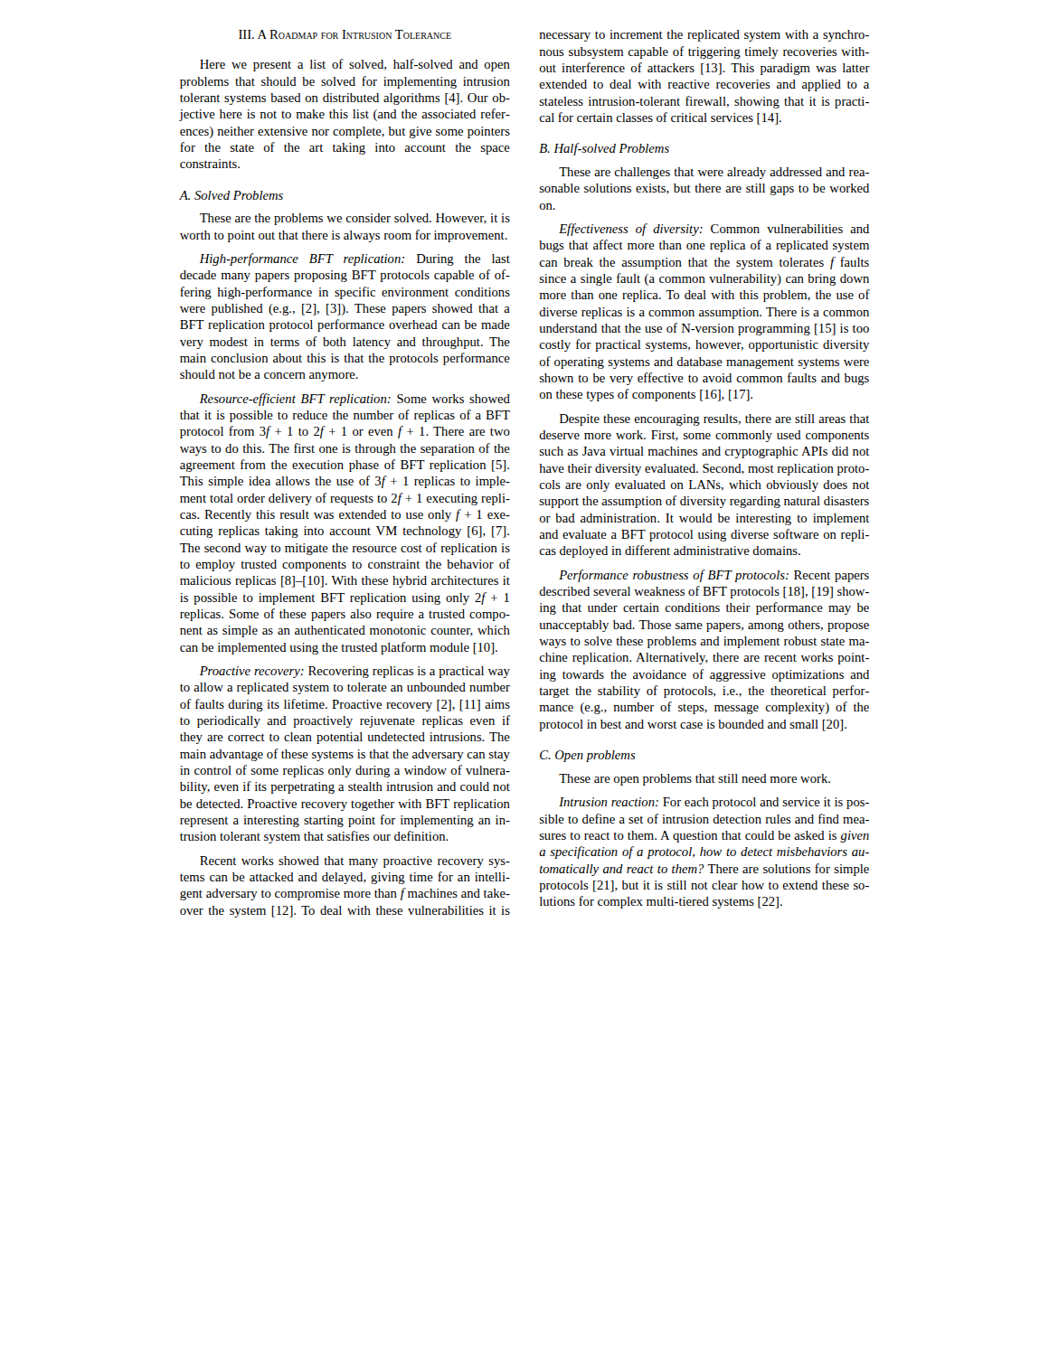III. A Roadmap for Intrusion Tolerance
Here we present a list of solved, half-solved and open problems that should be solved for implementing intrusion tolerant systems based on distributed algorithms [4]. Our objective here is not to make this list (and the associated references) neither extensive nor complete, but give some pointers for the state of the art taking into account the space constraints.
A. Solved Problems
These are the problems we consider solved. However, it is worth to point out that there is always room for improvement.
High-performance BFT replication: During the last decade many papers proposing BFT protocols capable of offering high-performance in specific environment conditions were published (e.g., [2], [3]). These papers showed that a BFT replication protocol performance overhead can be made very modest in terms of both latency and throughput. The main conclusion about this is that the protocols performance should not be a concern anymore.
Resource-efficient BFT replication: Some works showed that it is possible to reduce the number of replicas of a BFT protocol from 3f + 1 to 2f + 1 or even f + 1. There are two ways to do this. The first one is through the separation of the agreement from the execution phase of BFT replication [5]. This simple idea allows the use of 3f + 1 replicas to implement total order delivery of requests to 2f + 1 executing replicas. Recently this result was extended to use only f + 1 executing replicas taking into account VM technology [6], [7]. The second way to mitigate the resource cost of replication is to employ trusted components to constraint the behavior of malicious replicas [8]–[10]. With these hybrid architectures it is possible to implement BFT replication using only 2f + 1 replicas. Some of these papers also require a trusted component as simple as an authenticated monotonic counter, which can be implemented using the trusted platform module [10].
Proactive recovery: Recovering replicas is a practical way to allow a replicated system to tolerate an unbounded number of faults during its lifetime. Proactive recovery [2], [11] aims to periodically and proactively rejuvenate replicas even if they are correct to clean potential undetected intrusions. The main advantage of these systems is that the adversary can stay in control of some replicas only during a window of vulnerability, even if its perpetrating a stealth intrusion and could not be detected. Proactive recovery together with BFT replication represent a interesting starting point for implementing an intrusion tolerant system that satisfies our definition.
Recent works showed that many proactive recovery systems can be attacked and delayed, giving time for an intelligent adversary to compromise more than f machines and takeover the system [12]. To deal with these vulnerabilities it is necessary to increment the replicated system with a synchronous subsystem capable of triggering timely recoveries without interference of attackers [13]. This paradigm was latter extended to deal with reactive recoveries and applied to a stateless intrusion-tolerant firewall, showing that it is practical for certain classes of critical services [14].
B. Half-solved Problems
These are challenges that were already addressed and reasonable solutions exists, but there are still gaps to be worked on.
Effectiveness of diversity: Common vulnerabilities and bugs that affect more than one replica of a replicated system can break the assumption that the system tolerates f faults since a single fault (a common vulnerability) can bring down more than one replica. To deal with this problem, the use of diverse replicas is a common assumption. There is a common understand that the use of N-version programming [15] is too costly for practical systems, however, opportunistic diversity of operating systems and database management systems were shown to be very effective to avoid common faults and bugs on these types of components [16], [17].
Despite these encouraging results, there are still areas that deserve more work. First, some commonly used components such as Java virtual machines and cryptographic APIs did not have their diversity evaluated. Second, most replication protocols are only evaluated on LANs, which obviously does not support the assumption of diversity regarding natural disasters or bad administration. It would be interesting to implement and evaluate a BFT protocol using diverse software on replicas deployed in different administrative domains.
Performance robustness of BFT protocols: Recent papers described several weakness of BFT protocols [18], [19] showing that under certain conditions their performance may be unacceptably bad. Those same papers, among others, propose ways to solve these problems and implement robust state machine replication. Alternatively, there are recent works pointing towards the avoidance of aggressive optimizations and target the stability of protocols, i.e., the theoretical performance (e.g., number of steps, message complexity) of the protocol in best and worst case is bounded and small [20].
C. Open problems
These are open problems that still need more work.
Intrusion reaction: For each protocol and service it is possible to define a set of intrusion detection rules and find measures to react to them. A question that could be asked is given a specification of a protocol, how to detect misbehaviors automatically and react to them? There are solutions for simple protocols [21], but it is still not clear how to extend these solutions for complex multi-tiered systems [22].